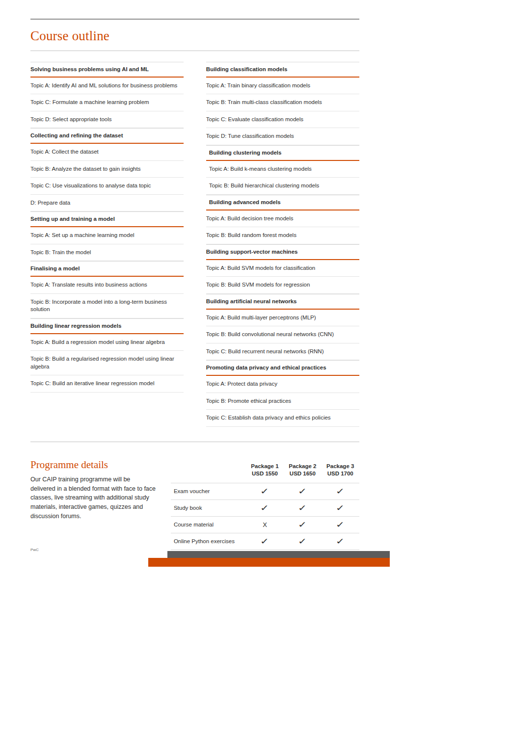Course outline
Solving business problems using AI and ML
Topic A: Identify AI and ML solutions for business problems
Topic C: Formulate a machine learning problem
Topic D: Select appropriate tools
Collecting and refining the dataset
Topic A: Collect the dataset
Topic B: Analyze the dataset to gain insights
Topic C: Use visualizations to analyse data topic
D: Prepare data
Setting up and training a model
Topic A: Set up a machine learning model
Topic B: Train the model
Finalising a model
Topic A: Translate results into business actions
Topic B: Incorporate a model into a long-term business solution
Building linear regression models
Topic A: Build a regression model using linear algebra
Topic B: Build a regularised regression model using linear algebra
Topic C: Build an iterative linear regression model
Building classification models
Topic A: Train binary classification models
Topic B: Train multi-class classification models
Topic C: Evaluate classification models
Topic D: Tune classification models
Building clustering models
Topic A: Build k-means clustering models
Topic B: Build hierarchical clustering models
Building advanced models
Topic A: Build decision tree models
Topic B: Build random forest models
Building support-vector machines
Topic A: Build SVM models for classification
Topic B: Build SVM models for regression
Building artificial neural networks
Topic A: Build multi-layer perceptrons (MLP)
Topic B: Build convolutional neural networks (CNN)
Topic C: Build recurrent neural networks (RNN)
Promoting data privacy and ethical practices
Topic A: Protect data privacy
Topic B: Promote ethical practices
Topic C: Establish data privacy and ethics policies
Programme details
Our CAIP training programme will be delivered in a blended format with face to face classes, live streaming with additional study materials, interactive games, quizzes and discussion forums.
| | Package 1 USD 1550 | Package 2 USD 1650 | Package 3 USD 1700 |
| --- | --- | --- | --- |
| Exam voucher | ✓ | ✓ | ✓ |
| Study book | ✓ | ✓ | ✓ |
| Course material | X | ✓ | ✓ |
| Online Python exercises | ✓ | ✓ | ✓ |
| Python files | X | X | ✓ |
PwC